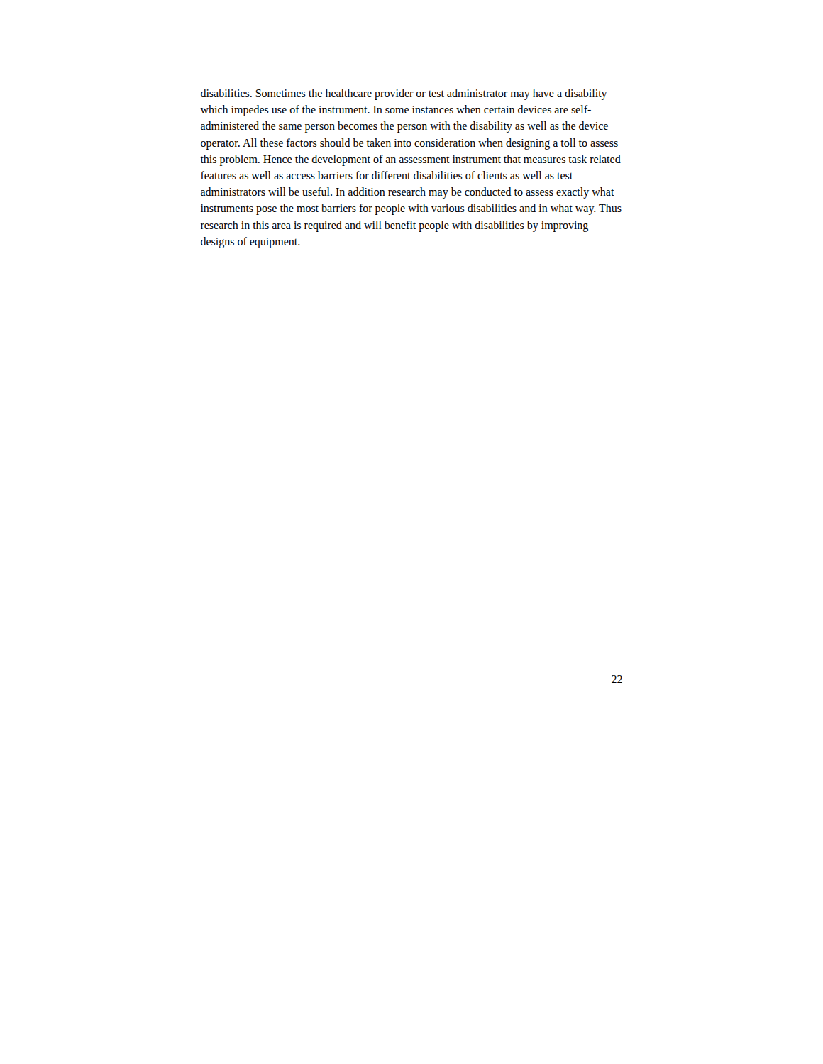disabilities. Sometimes the healthcare provider or test administrator may have a disability which impedes use of the instrument. In some instances when certain devices are self-administered the same person becomes the person with the disability as well as the device operator. All these factors should be taken into consideration when designing a toll to assess this problem. Hence the development of an assessment instrument that measures task related features as well as access barriers for different disabilities of clients as well as test administrators will be useful. In addition research may be conducted to assess exactly what instruments pose the most barriers for people with various disabilities and in what way. Thus research in this area is required and will benefit people with disabilities by improving designs of equipment.
22